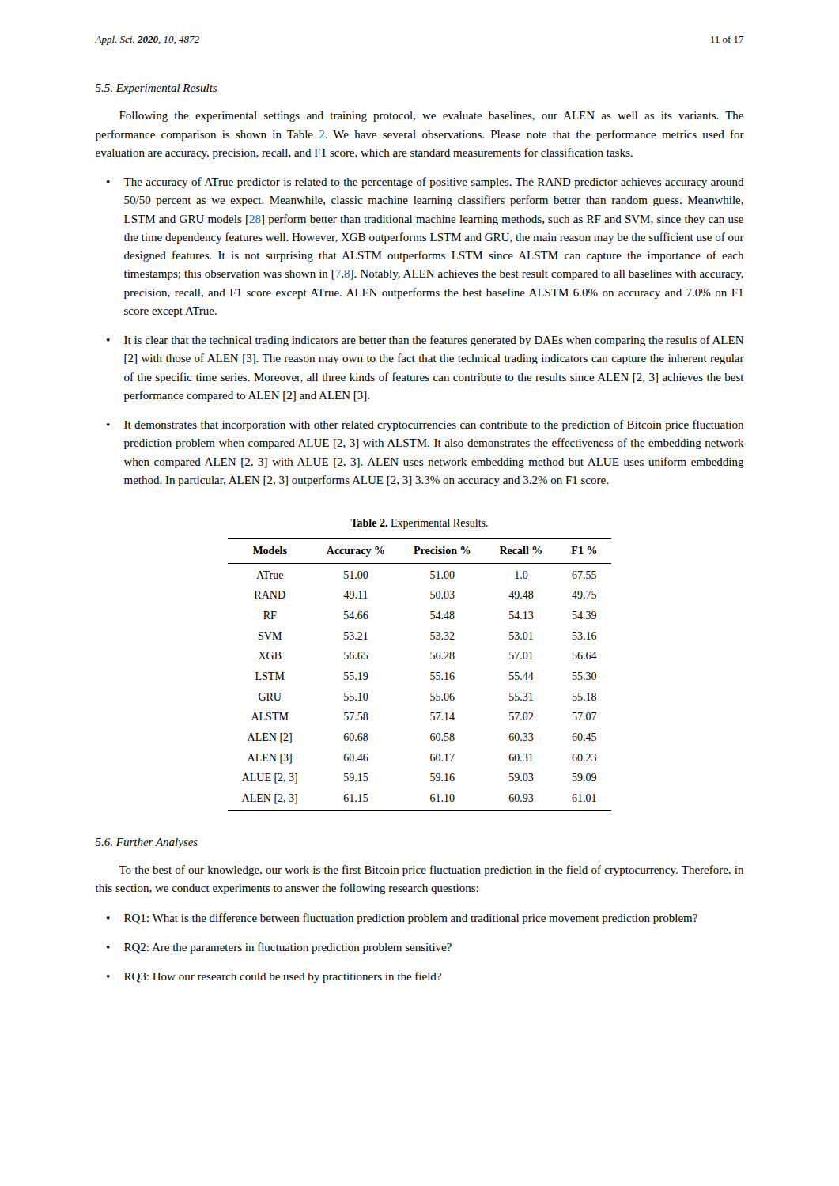Appl. Sci. 2020, 10, 4872
11 of 17
5.5. Experimental Results
Following the experimental settings and training protocol, we evaluate baselines, our ALEN as well as its variants. The performance comparison is shown in Table 2. We have several observations. Please note that the performance metrics used for evaluation are accuracy, precision, recall, and F1 score, which are standard measurements for classification tasks.
The accuracy of ATrue predictor is related to the percentage of positive samples. The RAND predictor achieves accuracy around 50/50 percent as we expect. Meanwhile, classic machine learning classifiers perform better than random guess. Meanwhile, LSTM and GRU models [28] perform better than traditional machine learning methods, such as RF and SVM, since they can use the time dependency features well. However, XGB outperforms LSTM and GRU, the main reason may be the sufficient use of our designed features. It is not surprising that ALSTM outperforms LSTM since ALSTM can capture the importance of each timestamps; this observation was shown in [7,8]. Notably, ALEN achieves the best result compared to all baselines with accuracy, precision, recall, and F1 score except ATrue. ALEN outperforms the best baseline ALSTM 6.0% on accuracy and 7.0% on F1 score except ATrue.
It is clear that the technical trading indicators are better than the features generated by DAEs when comparing the results of ALEN [2] with those of ALEN [3]. The reason may own to the fact that the technical trading indicators can capture the inherent regular of the specific time series. Moreover, all three kinds of features can contribute to the results since ALEN [2, 3] achieves the best performance compared to ALEN [2] and ALEN [3].
It demonstrates that incorporation with other related cryptocurrencies can contribute to the prediction of Bitcoin price fluctuation prediction problem when compared ALUE [2, 3] with ALSTM. It also demonstrates the effectiveness of the embedding network when compared ALEN [2, 3] with ALUE [2, 3]. ALEN uses network embedding method but ALUE uses uniform embedding method. In particular, ALEN [2, 3] outperforms ALUE [2, 3] 3.3% on accuracy and 3.2% on F1 score.
Table 2. Experimental Results.
| Models | Accuracy % | Precision % | Recall % | F1 % |
| --- | --- | --- | --- | --- |
| ATrue | 51.00 | 51.00 | 1.0 | 67.55 |
| RAND | 49.11 | 50.03 | 49.48 | 49.75 |
| RF | 54.66 | 54.48 | 54.13 | 54.39 |
| SVM | 53.21 | 53.32 | 53.01 | 53.16 |
| XGB | 56.65 | 56.28 | 57.01 | 56.64 |
| LSTM | 55.19 | 55.16 | 55.44 | 55.30 |
| GRU | 55.10 | 55.06 | 55.31 | 55.18 |
| ALSTM | 57.58 | 57.14 | 57.02 | 57.07 |
| ALEN [2] | 60.68 | 60.58 | 60.33 | 60.45 |
| ALEN [3] | 60.46 | 60.17 | 60.31 | 60.23 |
| ALUE [2, 3] | 59.15 | 59.16 | 59.03 | 59.09 |
| ALEN [2, 3] | 61.15 | 61.10 | 60.93 | 61.01 |
5.6. Further Analyses
To the best of our knowledge, our work is the first Bitcoin price fluctuation prediction in the field of cryptocurrency. Therefore, in this section, we conduct experiments to answer the following research questions:
RQ1: What is the difference between fluctuation prediction problem and traditional price movement prediction problem?
RQ2: Are the parameters in fluctuation prediction problem sensitive?
RQ3: How our research could be used by practitioners in the field?